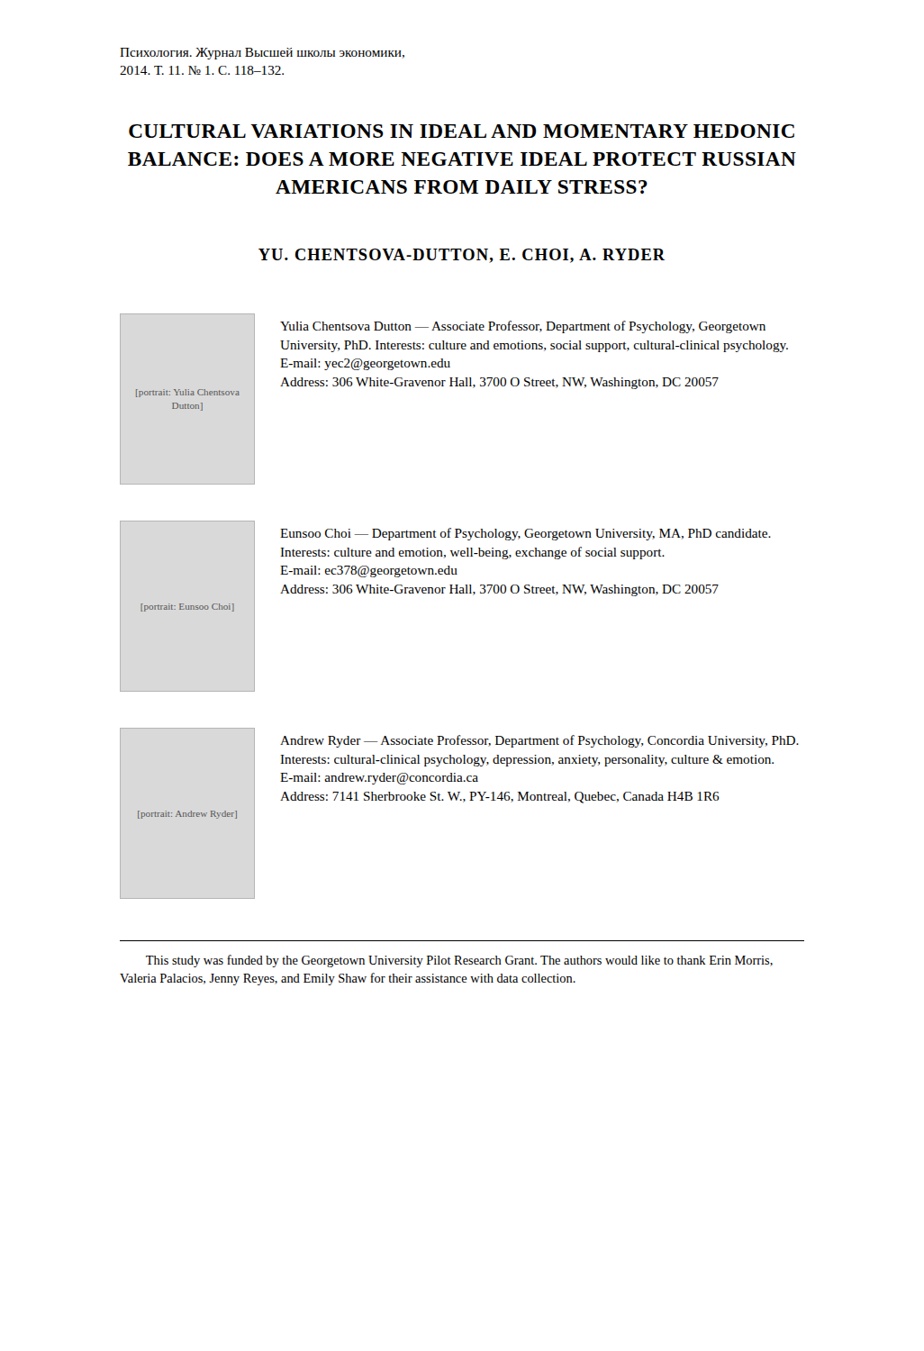Психология. Журнал Высшей школы экономики,
2014. Т. 11. № 1. С. 118–132.
Cultural Variations in Ideal and Momentary Hedonic Balance: Does a More Negative Ideal Protect Russian Americans from Daily Stress?
Yu. Chentsova-Dutton, E. Choi, A. Ryder
[portrait: Yulia Chentsova Dutton]
Yulia Chentsova Dutton — Associate Professor, Department of Psychology, Georgetown University, PhD. Interests: culture and emotions, social support, cultural-clinical psychology.
E-mail: yec2@georgetown.edu
Address: 306 White-Gravenor Hall, 3700 O Street, NW, Washington, DC 20057
[portrait: Eunsoo Choi]
Eunsoo Choi — Department of Psychology, Georgetown University, MA, PhD candidate. Interests: culture and emotion, well-being, exchange of social support.
E-mail: ec378@georgetown.edu
Address: 306 White-Gravenor Hall, 3700 O Street, NW, Washington, DC 20057
[portrait: Andrew Ryder]
Andrew Ryder — Associate Professor, Department of Psychology, Concordia University, PhD. Interests: cultural-clinical psychology, depression, anxiety, personality, culture & emotion.
E-mail: andrew.ryder@concordia.ca
Address: 7141 Sherbrooke St. W., PY-146, Montreal, Quebec, Canada H4B 1R6
This study was funded by the Georgetown University Pilot Research Grant. The authors would like to thank Erin Morris, Valeria Palacios, Jenny Reyes, and Emily Shaw for their assistance with data collection.